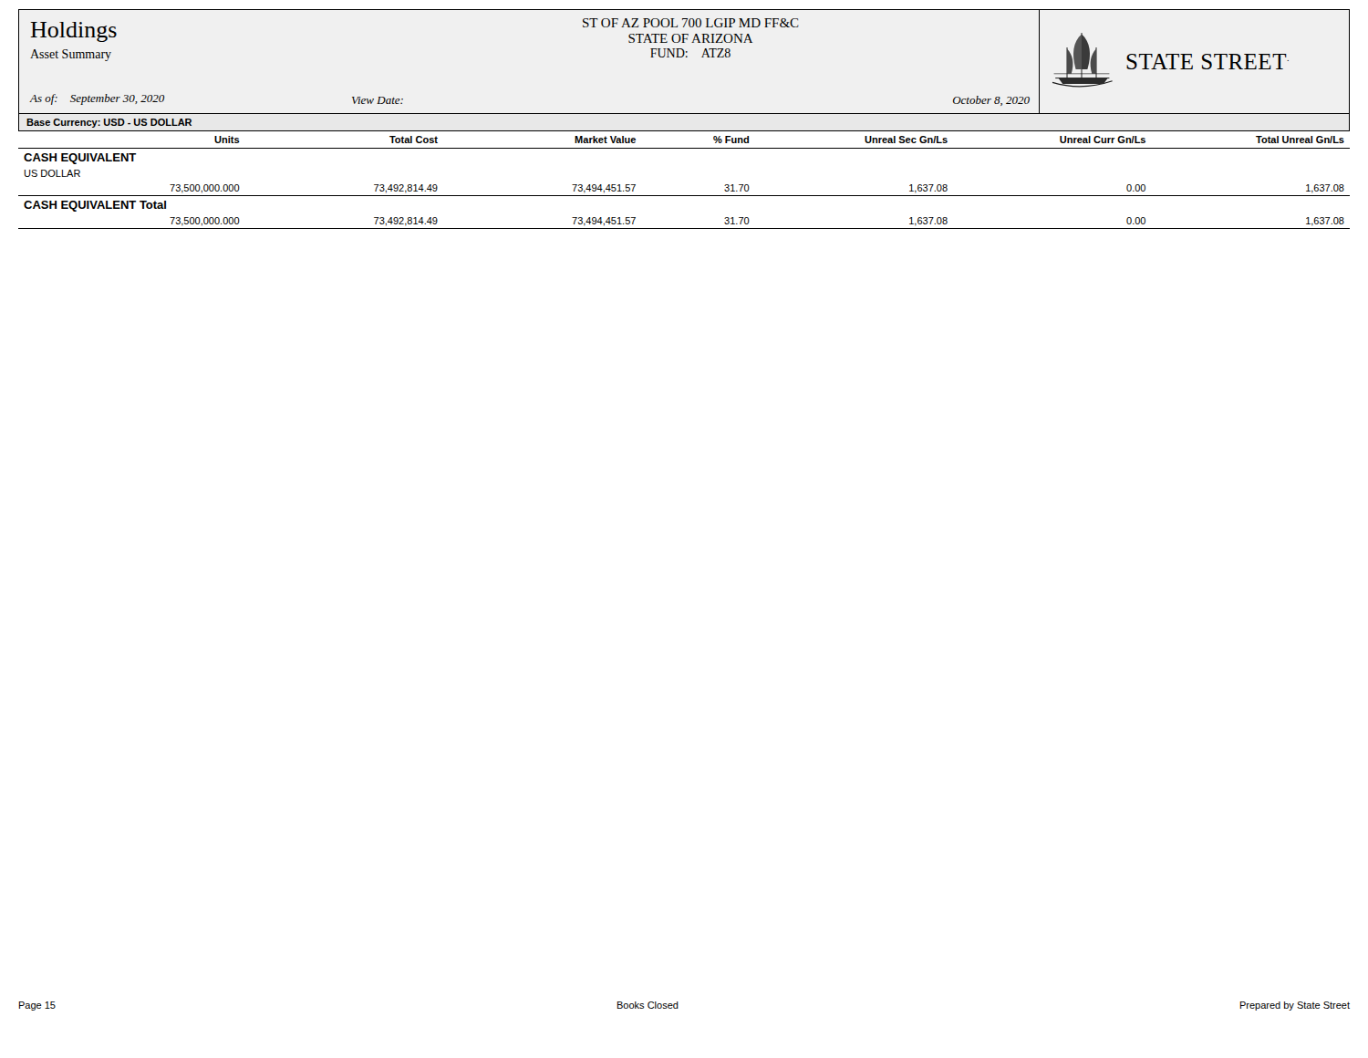Holdings
Asset Summary
As of: September 30, 2020
ST OF AZ POOL 700 LGIP MD FF&C
STATE OF ARIZONA
FUND: ATZ8
View Date: October 8, 2020
STATE STREET.
Base Currency: USD - US DOLLAR
| Units | Total Cost | Market Value | % Fund | Unreal Sec Gn/Ls | Unreal Curr Gn/Ls | Total Unreal Gn/Ls |
| --- | --- | --- | --- | --- | --- | --- |
| CASH EQUIVALENT |
| US DOLLAR |
| 73,500,000.000 | 73,492,814.49 | 73,494,451.57 | 31.70 | 1,637.08 | 0.00 | 1,637.08 |
| CASH EQUIVALENT Total |
| 73,500,000.000 | 73,492,814.49 | 73,494,451.57 | 31.70 | 1,637.08 | 0.00 | 1,637.08 |
Page 15
Books Closed
Prepared by State Street